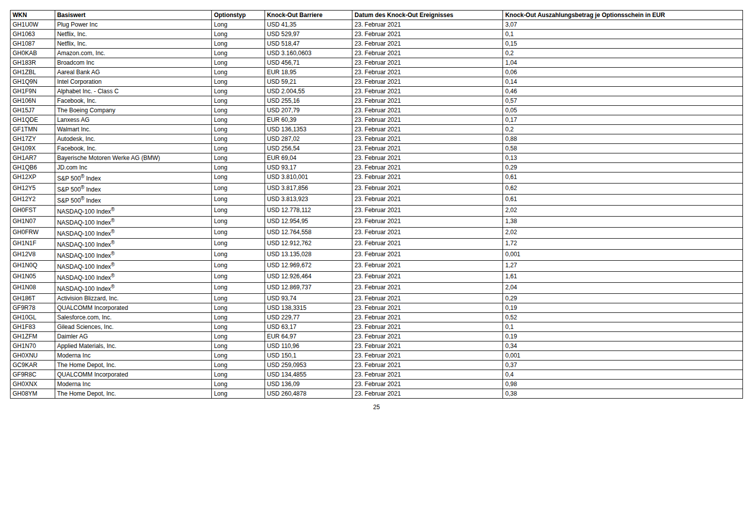| WKN | Basiswert | Optionstyp | Knock-Out Barriere | Datum des Knock-Out Ereignisses | Knock-Out Auszahlungsbetrag je Optionsschein in EUR |
| --- | --- | --- | --- | --- | --- |
| GH1U0W | Plug Power Inc | Long | USD 41,35 | 23. Februar 2021 | 3,07 |
| GH1063 | Netflix, Inc. | Long | USD 529,97 | 23. Februar 2021 | 0,1 |
| GH1087 | Netflix, Inc. | Long | USD 518,47 | 23. Februar 2021 | 0,15 |
| GH0KAB | Amazon.com, Inc. | Long | USD 3.160,0603 | 23. Februar 2021 | 0,2 |
| GH183R | Broadcom Inc | Long | USD 456,71 | 23. Februar 2021 | 1,04 |
| GH1ZBL | Aareal Bank AG | Long | EUR 18,95 | 23. Februar 2021 | 0,06 |
| GH1Q9N | Intel Corporation | Long | USD 59,21 | 23. Februar 2021 | 0,14 |
| GH1F9N | Alphabet Inc. - Class C | Long | USD 2.004,55 | 23. Februar 2021 | 0,46 |
| GH106N | Facebook, Inc. | Long | USD 255,16 | 23. Februar 2021 | 0,57 |
| GH15J7 | The Boeing Company | Long | USD 207,79 | 23. Februar 2021 | 0,05 |
| GH1QDE | Lanxess AG | Long | EUR 60,39 | 23. Februar 2021 | 0,17 |
| GF1TMN | Walmart Inc. | Long | USD 136,1353 | 23. Februar 2021 | 0,2 |
| GH17ZY | Autodesk, Inc. | Long | USD 287,02 | 23. Februar 2021 | 0,88 |
| GH109X | Facebook, Inc. | Long | USD 256,54 | 23. Februar 2021 | 0,58 |
| GH1AR7 | Bayerische Motoren Werke AG (BMW) | Long | EUR 69,04 | 23. Februar 2021 | 0,13 |
| GH1QB6 | JD.com Inc | Long | USD 93,17 | 23. Februar 2021 | 0,29 |
| GH12XP | S&P 500 ® Index | Long | USD 3.810,001 | 23. Februar 2021 | 0,61 |
| GH12Y5 | S&P 500 ® Index | Long | USD 3.817,856 | 23. Februar 2021 | 0,62 |
| GH12Y2 | S&P 500 ® Index | Long | USD 3.813,923 | 23. Februar 2021 | 0,61 |
| GH0FST | NASDAQ-100 Index ® | Long | USD 12.778,112 | 23. Februar 2021 | 2,02 |
| GH1N07 | NASDAQ-100 Index ® | Long | USD 12.954,95 | 23. Februar 2021 | 1,38 |
| GH0FRW | NASDAQ-100 Index ® | Long | USD 12.764,558 | 23. Februar 2021 | 2,02 |
| GH1N1F | NASDAQ-100 Index ® | Long | USD 12.912,762 | 23. Februar 2021 | 1,72 |
| GH12V8 | NASDAQ-100 Index ® | Long | USD 13.135,028 | 23. Februar 2021 | 0,001 |
| GH1N0Q | NASDAQ-100 Index ® | Long | USD 12.969,672 | 23. Februar 2021 | 1,27 |
| GH1N05 | NASDAQ-100 Index ® | Long | USD 12.926,464 | 23. Februar 2021 | 1,61 |
| GH1N08 | NASDAQ-100 Index ® | Long | USD 12.869,737 | 23. Februar 2021 | 2,04 |
| GH186T | Activision Blizzard, Inc. | Long | USD 93,74 | 23. Februar 2021 | 0,29 |
| GF9R78 | QUALCOMM Incorporated | Long | USD 138,3315 | 23. Februar 2021 | 0,19 |
| GH10GL | Salesforce.com, Inc. | Long | USD 229,77 | 23. Februar 2021 | 0,52 |
| GH1F83 | Gilead Sciences, Inc. | Long | USD 63,17 | 23. Februar 2021 | 0,1 |
| GH1ZFM | Daimler AG | Long | EUR 64,97 | 23. Februar 2021 | 0,19 |
| GH1N70 | Applied Materials, Inc. | Long | USD 110,96 | 23. Februar 2021 | 0,34 |
| GH0XNU | Moderna Inc | Long | USD 150,1 | 23. Februar 2021 | 0,001 |
| GC9KAR | The Home Depot, Inc. | Long | USD 259,0953 | 23. Februar 2021 | 0,37 |
| GF9R8C | QUALCOMM Incorporated | Long | USD 134,4855 | 23. Februar 2021 | 0,4 |
| GH0XNX | Moderna Inc | Long | USD 136,09 | 23. Februar 2021 | 0,98 |
| GH08YM | The Home Depot, Inc. | Long | USD 260,4878 | 23. Februar 2021 | 0,38 |
25